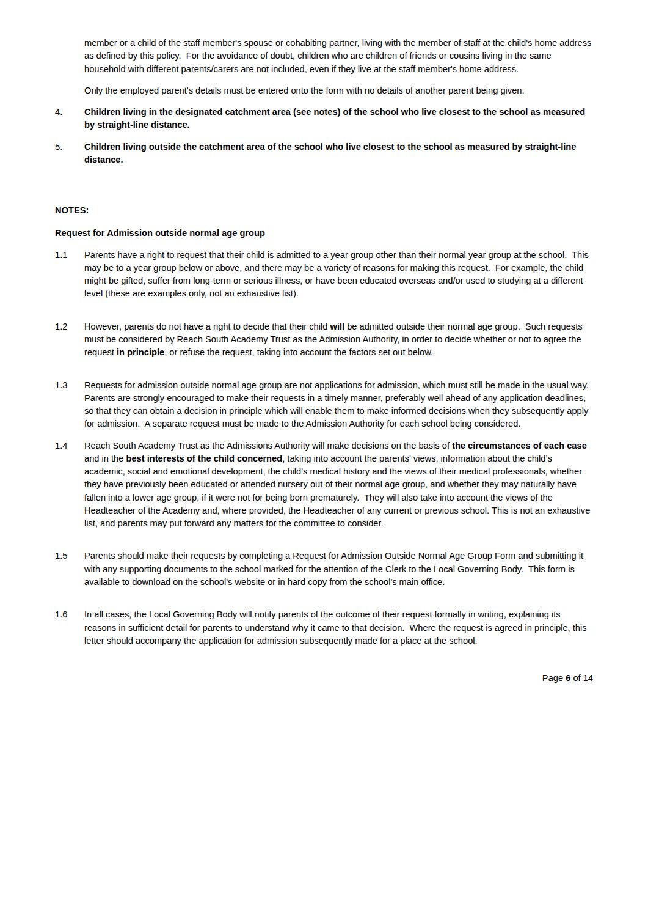member or a child of the staff member's spouse or cohabiting partner, living with the member of staff at the child's home address as defined by this policy. For the avoidance of doubt, children who are children of friends or cousins living in the same household with different parents/carers are not included, even if they live at the staff member's home address.
Only the employed parent's details must be entered onto the form with no details of another parent being given.
4.
Children living in the designated catchment area (see notes) of the school who live closest to the school as measured by straight-line distance.
5.
Children living outside the catchment area of the school who live closest to the school as measured by straight-line distance.
NOTES:
Request for Admission outside normal age group
1.1
Parents have a right to request that their child is admitted to a year group other than their normal year group at the school. This may be to a year group below or above, and there may be a variety of reasons for making this request. For example, the child might be gifted, suffer from long-term or serious illness, or have been educated overseas and/or used to studying at a different level (these are examples only, not an exhaustive list).
1.2
However, parents do not have a right to decide that their child will be admitted outside their normal age group. Such requests must be considered by Reach South Academy Trust as the Admission Authority, in order to decide whether or not to agree the request in principle, or refuse the request, taking into account the factors set out below.
1.3
Requests for admission outside normal age group are not applications for admission, which must still be made in the usual way. Parents are strongly encouraged to make their requests in a timely manner, preferably well ahead of any application deadlines, so that they can obtain a decision in principle which will enable them to make informed decisions when they subsequently apply for admission. A separate request must be made to the Admission Authority for each school being considered.
1.4
Reach South Academy Trust as the Admissions Authority will make decisions on the basis of the circumstances of each case and in the best interests of the child concerned, taking into account the parents' views, information about the child’s academic, social and emotional development, the child's medical history and the views of their medical professionals, whether they have previously been educated or attended nursery out of their normal age group, and whether they may naturally have fallen into a lower age group, if it were not for being born prematurely. They will also take into account the views of the Headteacher of the Academy and, where provided, the Headteacher of any current or previous school. This is not an exhaustive list, and parents may put forward any matters for the committee to consider.
1.5
Parents should make their requests by completing a Request for Admission Outside Normal Age Group Form and submitting it with any supporting documents to the school marked for the attention of the Clerk to the Local Governing Body. This form is available to download on the school's website or in hard copy from the school's main office.
1.6
In all cases, the Local Governing Body will notify parents of the outcome of their request formally in writing, explaining its reasons in sufficient detail for parents to understand why it came to that decision. Where the request is agreed in principle, this letter should accompany the application for admission subsequently made for a place at the school.
Page 6 of 14